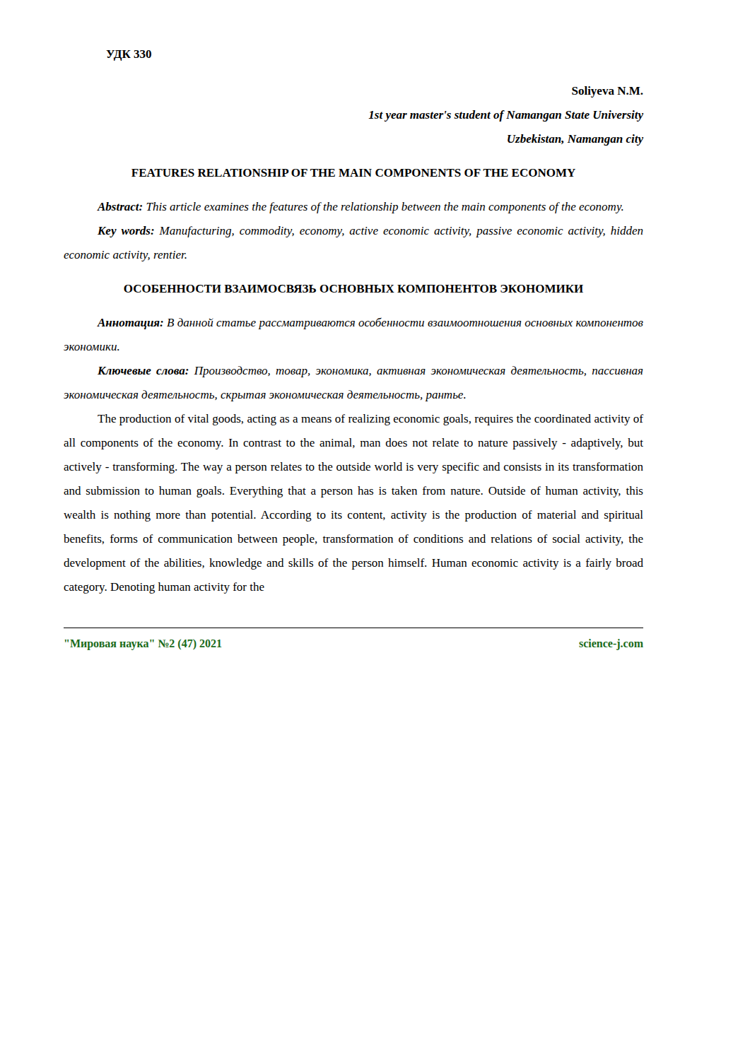УДК 330
Soliyeva N.M.
1st year master's student of Namangan State University
Uzbekistan, Namangan city
Features relationship of the main components of the economy
Abstract: This article examines the features of the relationship between the main components of the economy.
Key words: Manufacturing, commodity, economy, active economic activity, passive economic activity, hidden economic activity, rentier.
Особенности взаимосвязь основных компонентов экономики
Аннотация: В данной статье рассматриваются особенности взаимоотношения основных компонентов экономики.
Ключевые слова: Производство, товар, экономика, активная экономическая деятельность, пассивная экономическая деятельность, скрытая экономическая деятельность, рантье.
The production of vital goods, acting as a means of realizing economic goals, requires the coordinated activity of all components of the economy. In contrast to the animal, man does not relate to nature passively - adaptively, but actively - transforming. The way a person relates to the outside world is very specific and consists in its transformation and submission to human goals. Everything that a person has is taken from nature. Outside of human activity, this wealth is nothing more than potential. According to its content, activity is the production of material and spiritual benefits, forms of communication between people, transformation of conditions and relations of social activity, the development of the abilities, knowledge and skills of the person himself. Human economic activity is a fairly broad category. Denoting human activity for the
"Мировая наука" №2 (47) 2021 science-j.com